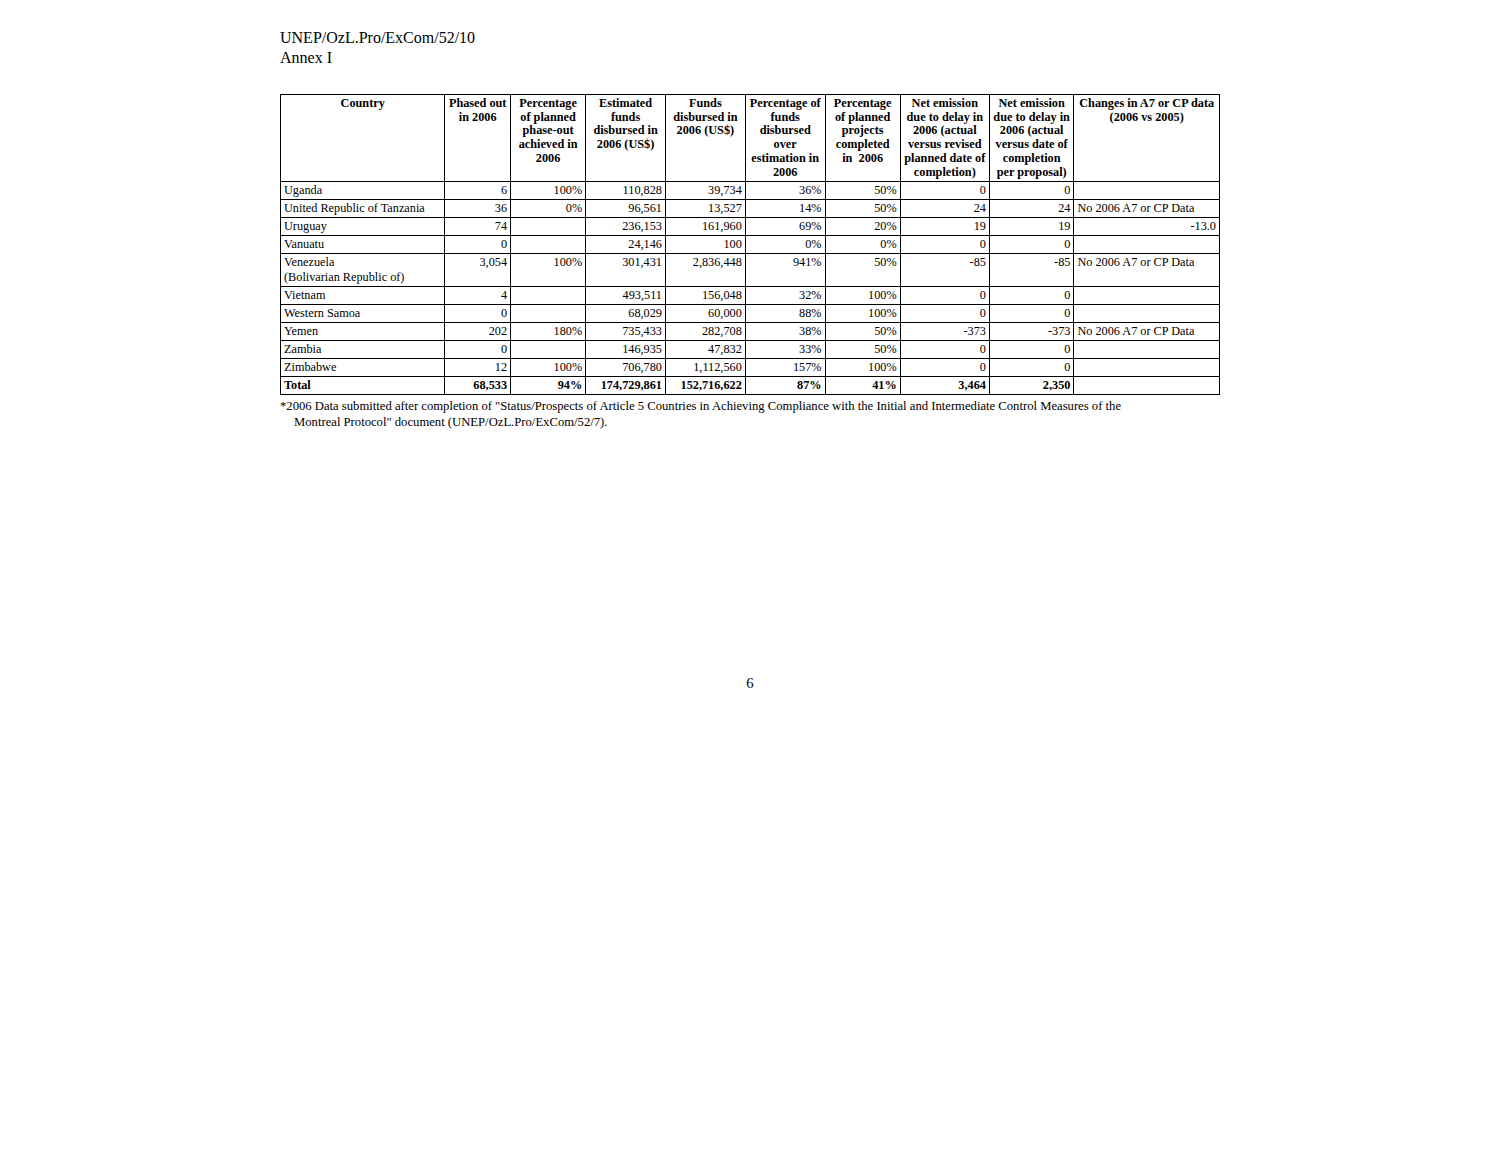UNEP/OzL.Pro/ExCom/52/10
Annex I
| Country | Phased out in 2006 | Percentage of planned phase-out achieved in 2006 | Estimated funds disbursed in 2006 (US$) | Funds disbursed in 2006 (US$) | Percentage of funds disbursed over estimation in 2006 | Percentage of planned projects completed in 2006 | Net emission due to delay in 2006 (actual versus revised planned date of completion) | Net emission due to delay in 2006 (actual versus date of completion per proposal) | Changes in A7 or CP data (2006 vs 2005) |
| --- | --- | --- | --- | --- | --- | --- | --- | --- | --- |
| Uganda | 6 | 100% | 110,828 | 39,734 | 36% | 50% | 0 | 0 | |
| United Republic of Tanzania | 36 | 0% | 96,561 | 13,527 | 14% | 50% | 24 | 24 | No 2006 A7 or CP Data |
| Uruguay | 74 | | 236,153 | 161,960 | 69% | 20% | 19 | 19 | -13.0 |
| Vanuatu | 0 | | 24,146 | 100 | 0% | 0% | 0 | 0 | |
| Venezuela (Bolivarian Republic of) | 3,054 | 100% | 301,431 | 2,836,448 | 941% | 50% | -85 | -85 | No 2006 A7 or CP Data |
| Vietnam | 4 | | 493,511 | 156,048 | 32% | 100% | 0 | 0 | |
| Western Samoa | 0 | | 68,029 | 60,000 | 88% | 100% | 0 | 0 | |
| Yemen | 202 | 180% | 735,433 | 282,708 | 38% | 50% | -373 | -373 | No 2006 A7 or CP Data |
| Zambia | 0 | | 146,935 | 47,832 | 33% | 50% | 0 | 0 | |
| Zimbabwe | 12 | 100% | 706,780 | 1,112,560 | 157% | 100% | 0 | 0 | |
| Total | 68,533 | 94% | 174,729,861 | 152,716,622 | 87% | 41% | 3,464 | 2,350 | |
*2006 Data submitted after completion of "Status/Prospects of Article 5 Countries in Achieving Compliance with the Initial and Intermediate Control Measures of the Montreal Protocol" document (UNEP/OzL.Pro/ExCom/52/7).
6